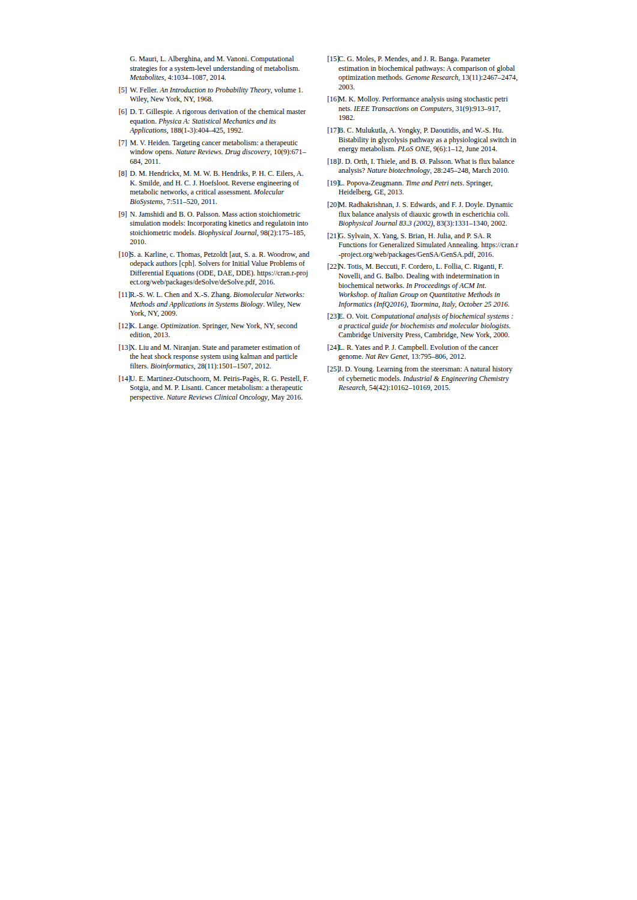G. Mauri, L. Alberghina, and M. Vanoni. Computational strategies for a system-level understanding of metabolism. Metabolites, 4:1034–1087, 2014.
[5] W. Feller. An Introduction to Probability Theory, volume 1. Wiley, New York, NY, 1968.
[6] D. T. Gillespie. A rigorous derivation of the chemical master equation. Physica A: Statistical Mechanics and its Applications, 188(1-3):404–425, 1992.
[7] M. V. Heiden. Targeting cancer metabolism: a therapeutic window opens. Nature Reviews. Drug discovery, 10(9):671–684, 2011.
[8] D. M. Hendrickx, M. M. W. B. Hendriks, P. H. C. Eilers, A. K. Smilde, and H. C. J. Hoefsloot. Reverse engineering of metabolic networks, a critical assessment. Molecular BioSystems, 7:511–520, 2011.
[9] N. Jamshidi and B. O. Palsson. Mass action stoichiometric simulation models: Incorporating kinetics and regulatoin into stoichiometric models. Biophysical Journal, 98(2):175–185, 2010.
[10] S. a. Karline, c. Thomas, Petzoldt [aut, S. a. R. Woodrow, and odepack authors [cph]. Solvers for Initial Value Problems of Differential Equations (ODE, DAE, DDE). https://cran.r-project.org/web/packages/deSolve/deSolve.pdf, 2016.
[11] R.-S. W. L. Chen and X.-S. Zhang. Biomolecular Networks: Methods and Applications in Systems Biology. Wiley, New York, NY, 2009.
[12] K. Lange. Optimization. Springer, New York, NY, second edition, 2013.
[13] X. Liu and M. Niranjan. State and parameter estimation of the heat shock response system using kalman and particle filters. Bioinformatics, 28(11):1501–1507, 2012.
[14] U. E. Martinez-Outschoorn, M. Peiris-Pagès, R. G. Pestell, F. Sotgia, and M. P. Lisanti. Cancer metabolism: a therapeutic perspective. Nature Reviews Clinical Oncology, May 2016.
[15] C. G. Moles, P. Mendes, and J. R. Banga. Parameter estimation in biochemical pathways: A comparison of global optimization methods. Genome Research, 13(11):2467–2474, 2003.
[16] M. K. Molloy. Performance analysis using stochastic petri nets. IEEE Transactions on Computers, 31(9):913–917, 1982.
[17] B. C. Mulukutla, A. Yongky, P. Daoutidis, and W.-S. Hu. Bistability in glycolysis pathway as a physiological switch in energy metabolism. PLoS ONE, 9(6):1–12, June 2014.
[18] J. D. Orth, I. Thiele, and B. Ø. Palsson. What is flux balance analysis? Nature biotechnology, 28:245–248, March 2010.
[19] L. Popova-Zeugmann. Time and Petri nets. Springer, Heidelberg, GE, 2013.
[20] M. Radhakrishnan, J. S. Edwards, and F. J. Doyle. Dynamic flux balance analysis of diauxic growth in escherichia coli. Biophysical Journal 83.3 (2002), 83(3):1331–1340, 2002.
[21] G. Sylvain, X. Yang, S. Brian, H. Julia, and P. SA. R Functions for Generalized Simulated Annealing. https://cran.r-project.org/web/packages/GenSA/GenSA.pdf, 2016.
[22] N. Totis, M. Beccuti, F. Cordero, L. Follia, C. Riganti, F. Novelli, and G. Balbo. Dealing with indetermination in biochemical networks. In Proceedings of ACM Int. Workshop. of Italian Group on Quantitative Methods in Informatics (InfQ2016), Taormina, Italy, October 25 2016.
[23] E. O. Voit. Computational analysis of biochemical systems : a practical guide for biochemists and molecular biologists. Cambridge University Press, Cambridge, New York, 2000.
[24] L. R. Yates and P. J. Campbell. Evolution of the cancer genome. Nat Rev Genet, 13:795–806, 2012.
[25] J. D. Young. Learning from the steersman: A natural history of cybernetic models. Industrial & Engineering Chemistry Research, 54(42):10162–10169, 2015.